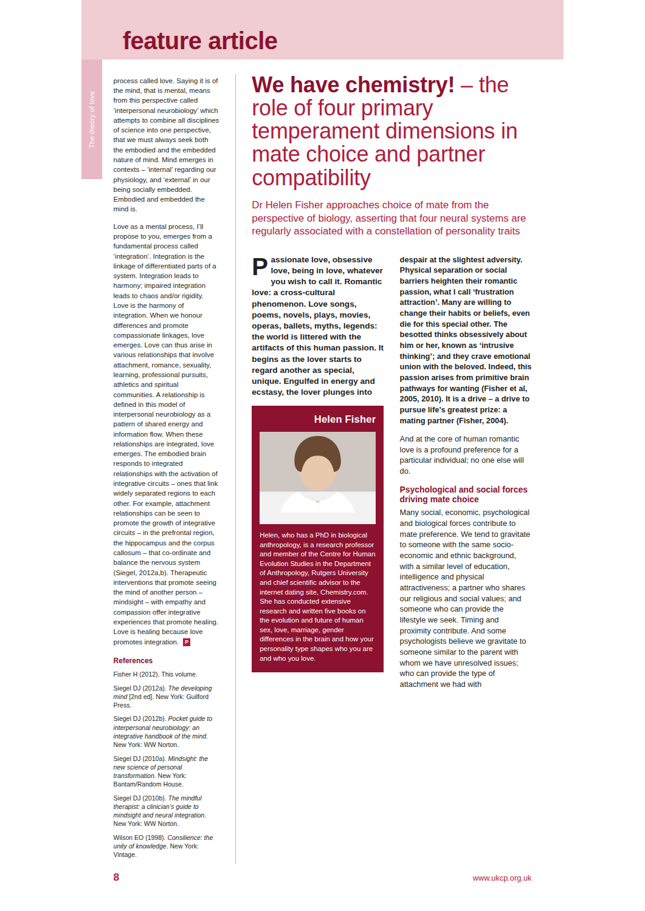feature article
The theory of love
process called love. Saying it is of the mind, that is mental, means from this perspective called ‘interpersonal neurobiology’ which attempts to combine all disciplines of science into one perspective, that we must always seek both the embodied and the embedded nature of mind. Mind emerges in contexts – ‘internal’ regarding our physiology, and ‘external’ in our being socially embedded. Embodied and embedded the mind is.
Love as a mental process, I’ll propose to you, emerges from a fundamental process called ‘integration’. Integration is the linkage of differentiated parts of a system. Integration leads to harmony; impaired integration leads to chaos and/or rigidity. Love is the harmony of integration. When we honour differences and promote compassionate linkages, love emerges. Love can thus arise in various relationships that involve attachment, romance, sexuality, learning, professional pursuits, athletics and spiritual communities. A relationship is defined in this model of interpersonal neurobiology as a pattern of shared energy and information flow. When these relationships are integrated, love emerges. The embodied brain responds to integrated relationships with the activation of integrative circuits – ones that link widely separated regions to each other. For example, attachment relationships can be seen to promote the growth of integrative circuits – in the prefrontal region, the hippocampus and the corpus callosum – that co-ordinate and balance the nervous system (Siegel, 2012a,b). Therapeutic interventions that promote seeing the mind of another person – mindsight – with empathy and compassion offer integrative experiences that promote healing. Love is healing because love promotes integration. P
References
Fisher H (2012). This volume.
Siegel DJ (2012a). The developing mind [2nd ed]. New York: Guilford Press.
Siegel DJ (2012b). Pocket guide to interpersonal neurobiology: an integrative handbook of the mind. New York: WW Norton.
Siegel DJ (2010a). Mindsight: the new science of personal transformation. New York: Bantam/Random House.
Siegel DJ (2010b). The mindful therapist: a clinician’s guide to mindsight and neural integration. New York: WW Norton.
Wilson EO (1998). Consilience: the unity of knowledge. New York: Vintage.
We have chemistry! – the role of four primary temperament dimensions in mate choice and partner compatibility
Dr Helen Fisher approaches choice of mate from the perspective of biology, asserting that four neural systems are regularly associated with a constellation of personality traits
Passionate love, obsessive love, being in love, whatever you wish to call it. Romantic love: a cross-cultural phenomenon. Love songs, poems, novels, plays, movies, operas, ballets, myths, legends: the world is littered with the artifacts of this human passion. It begins as the lover starts to regard another as special, unique. Engulfed in energy and ecstasy, the lover plunges into
Helen Fisher
Helen, who has a PhD in biological anthropology, is a research professor and member of the Centre for Human Evolution Studies in the Department of Anthropology, Rutgers University and chief scientific advisor to the internet dating site, Chemistry.com. She has conducted extensive research and written five books on the evolution and future of human sex, love, marriage, gender differences in the brain and how your personality type shapes who you are and who you love.
despair at the slightest adversity. Physical separation or social barriers heighten their romantic passion, what I call ‘frustration attraction’. Many are willing to change their habits or beliefs, even die for this special other. The besotted thinks obsessively about him or her, known as ‘intrusive thinking’; and they crave emotional union with the beloved. Indeed, this passion arises from primitive brain pathways for wanting (Fisher et al, 2005, 2010). It is a drive – a drive to pursue life’s greatest prize: a mating partner (Fisher, 2004).
And at the core of human romantic love is a profound preference for a particular individual; no one else will do.
Psychological and social forces driving mate choice
Many social, economic, psychological and biological forces contribute to mate preference. We tend to gravitate to someone with the same socio-economic and ethnic background, with a similar level of education, intelligence and physical attractiveness; a partner who shares our religious and social values; and someone who can provide the lifestyle we seek. Timing and proximity contribute. And some psychologists believe we gravitate to someone similar to the parent with whom we have unresolved issues; who can provide the type of attachment we had with
8
www.ukcp.org.uk